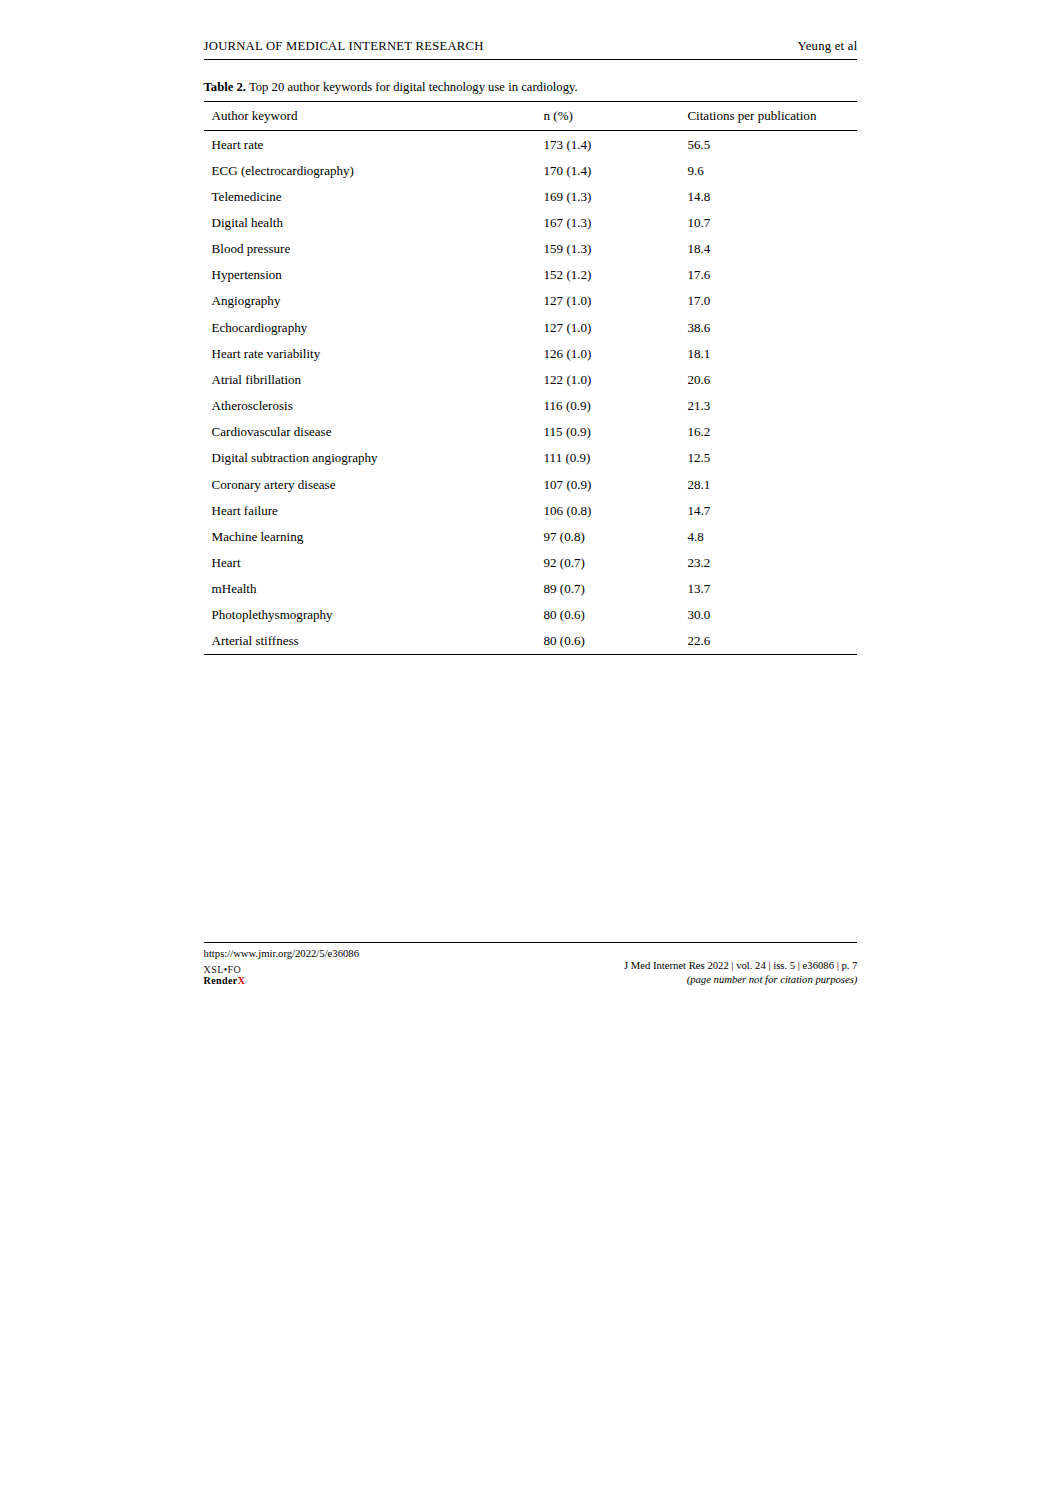Journal of Medical Internet Research Yeung et al
Table 2. Top 20 author keywords for digital technology use in cardiology.
| Author keyword | n (%) | Citations per publication |
| --- | --- | --- |
| Heart rate | 173 (1.4) | 56.5 |
| ECG (electrocardiography) | 170 (1.4) | 9.6 |
| Telemedicine | 169 (1.3) | 14.8 |
| Digital health | 167 (1.3) | 10.7 |
| Blood pressure | 159 (1.3) | 18.4 |
| Hypertension | 152 (1.2) | 17.6 |
| Angiography | 127 (1.0) | 17.0 |
| Echocardiography | 127 (1.0) | 38.6 |
| Heart rate variability | 126 (1.0) | 18.1 |
| Atrial fibrillation | 122 (1.0) | 20.6 |
| Atherosclerosis | 116 (0.9) | 21.3 |
| Cardiovascular disease | 115 (0.9) | 16.2 |
| Digital subtraction angiography | 111 (0.9) | 12.5 |
| Coronary artery disease | 107 (0.9) | 28.1 |
| Heart failure | 106 (0.8) | 14.7 |
| Machine learning | 97 (0.8) | 4.8 |
| Heart | 92 (0.7) | 23.2 |
| mHealth | 89 (0.7) | 13.7 |
| Photoplethysmography | 80 (0.6) | 30.0 |
| Arterial stiffness | 80 (0.6) | 22.6 |
https://www.jmir.org/2022/5/e36086 XSL•FO
Render X
J Med Internet Res 2022 | vol. 24 | iss. 5 | e36086 | p. 7
(page number not for citation purposes)